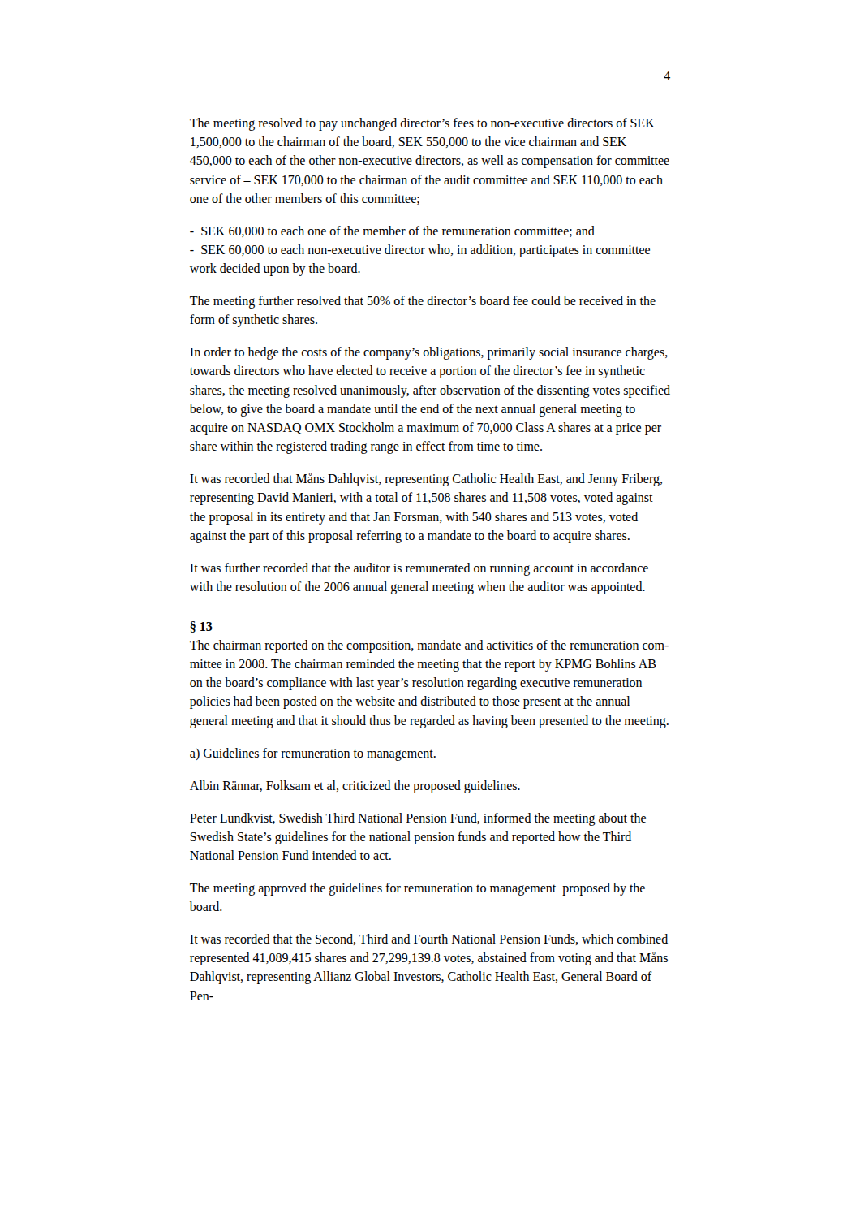4
The meeting resolved to pay unchanged director’s fees to non-executive directors of SEK 1,500,000 to the chairman of the board, SEK 550,000 to the vice chairman and SEK 450,000 to each of the other non-executive directors, as well as compensation for committee service of – SEK 170,000 to the chairman of the audit committee and SEK 110,000 to each one of the other members of this committee;
- SEK 60,000 to each one of the member of the remuneration committee; and
- SEK 60,000 to each non-executive director who, in addition, participates in committee work decided upon by the board.
The meeting further resolved that 50% of the director’s board fee could be received in the form of synthetic shares.
In order to hedge the costs of the company’s obligations, primarily social insurance charges, towards directors who have elected to receive a portion of the director’s fee in synthetic shares, the meeting resolved unanimously, after observation of the dissenting votes specified below, to give the board a mandate until the end of the next annual general meeting to acquire on NASDAQ OMX Stockholm a maximum of 70,000 Class A shares at a price per share within the registered trading range in effect from time to time.
It was recorded that Måns Dahlqvist, representing Catholic Health East, and Jenny Friberg, representing David Manieri, with a total of 11,508 shares and 11,508 votes, voted against the proposal in its entirety and that Jan Forsman, with 540 shares and 513 votes, voted against the part of this proposal referring to a mandate to the board to acquire shares.
It was further recorded that the auditor is remunerated on running account in accordance with the resolution of the 2006 annual general meeting when the auditor was appointed.
§ 13
The chairman reported on the composition, mandate and activities of the remuneration com­mittee in 2008. The chairman reminded the meeting that the report by KPMG Bohlins AB on the board’s compliance with last year’s resolution regarding executive remuneration policies had been posted on the website and distributed to those present at the annual general meeting and that it should thus be regarded as having been presented to the meeting.
a) Guidelines for remuneration to management.
Albin Rännar, Folksam et al, criticized the proposed guidelines.
Peter Lundkvist, Swedish Third National Pension Fund, informed the meeting about the Swe­dish State’s guidelines for the national pension funds and reported how the Third National Pension Fund intended to act.
The meeting approved the guidelines for remuneration to management proposed by the board.
It was recorded that the Second, Third and Fourth National Pension Funds, which combined represented 41,089,415 shares and 27,299,139.8 votes, abstained from voting and that Måns Dahlqvist, representing Allianz Global Investors, Catholic Health East, General Board of Pen-